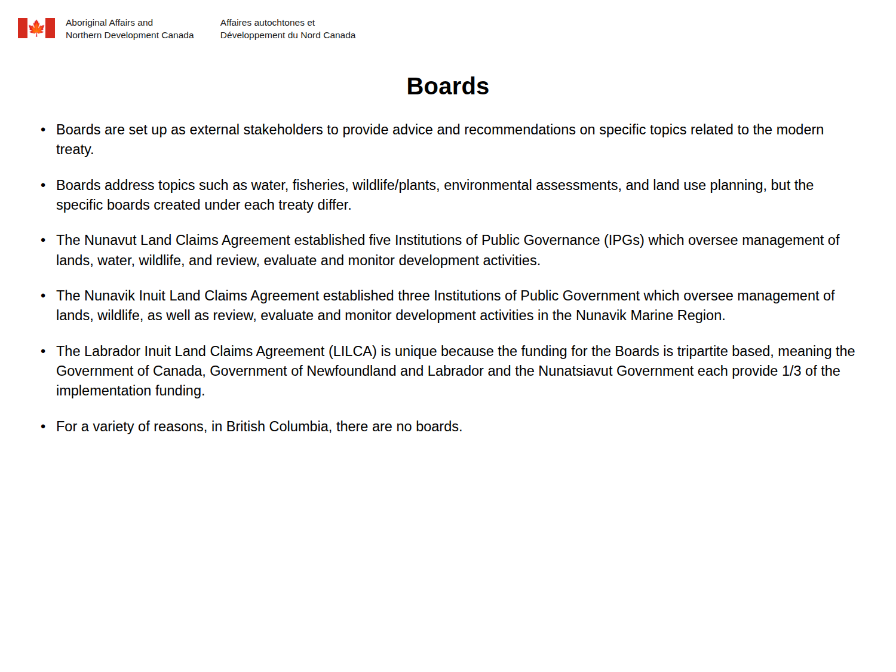🍁
Aboriginal Affairs and
Northern Development Canada Affaires autochtones et
Développement du Nord Canada
Boards
Boards are set up as external stakeholders to provide advice and recommendations on specific topics related to the modern treaty.
Boards address topics such as water, fisheries, wildlife/plants, environmental assessments, and land use planning, but the specific boards created under each treaty differ.
The Nunavut Land Claims Agreement established five Institutions of Public Governance (IPGs) which oversee management of lands, water, wildlife, and review, evaluate and monitor development activities.
The Nunavik Inuit Land Claims Agreement established three Institutions of Public Government which oversee management of lands, wildlife, as well as review, evaluate and monitor development activities in the Nunavik Marine Region.
The Labrador Inuit Land Claims Agreement (LILCA) is unique because the funding for the Boards is tripartite based, meaning the Government of Canada, Government of Newfoundland and Labrador and the Nunatsiavut Government each provide 1/3 of the implementation funding.
For a variety of reasons, in British Columbia, there are no boards.